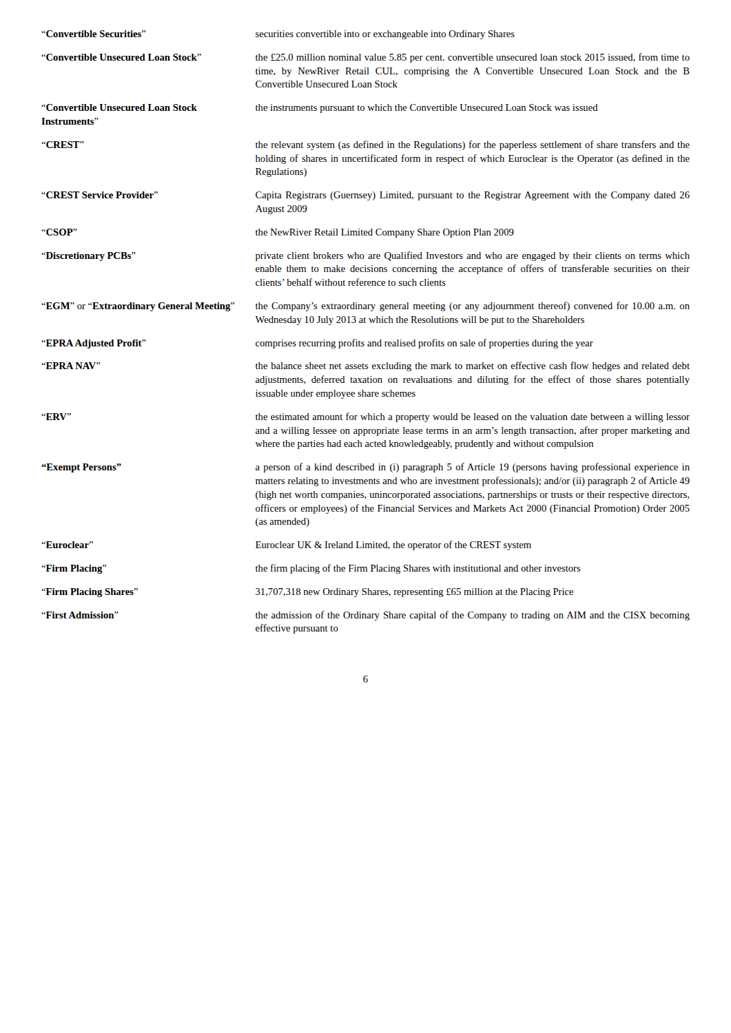| “ Convertible Securities ” | securities convertible into or exchangeable into Ordinary Shares |
| “ Convertible Unsecured Loan Stock ” | the £25.0 million nominal value 5.85 per cent. convertible unsecured loan stock 2015 issued, from time to time, by NewRiver Retail CUL, comprising the A Convertible Unsecured Loan Stock and the B Convertible Unsecured Loan Stock |
| “ Convertible Unsecured Loan Stock Instruments ” | the instruments pursuant to which the Convertible Unsecured Loan Stock was issued |
| “ CREST ” | the relevant system (as defined in the Regulations) for the paperless settlement of share transfers and the holding of shares in uncertificated form in respect of which Euroclear is the Operator (as defined in the Regulations) |
| “ CREST Service Provider ” | Capita Registrars (Guernsey) Limited, pursuant to the Registrar Agreement with the Company dated 26 August 2009 |
| “ CSOP ” | the NewRiver Retail Limited Company Share Option Plan 2009 |
| “ Discretionary PCBs ” | private client brokers who are Qualified Investors and who are engaged by their clients on terms which enable them to make decisions concerning the acceptance of offers of transferable securities on their clients’ behalf without reference to such clients |
| “ EGM ” or “ Extraordinary General Meeting ” | the Company’s extraordinary general meeting (or any adjournment thereof) convened for 10.00 a.m. on Wednesday 10 July 2013 at which the Resolutions will be put to the Shareholders |
| “ EPRA Adjusted Profit ” | comprises recurring profits and realised profits on sale of properties during the year |
| “ EPRA NAV ” | the balance sheet net assets excluding the mark to market on effective cash flow hedges and related debt adjustments, deferred taxation on revaluations and diluting for the effect of those shares potentially issuable under employee share schemes |
| “ ERV ” | the estimated amount for which a property would be leased on the valuation date between a willing lessor and a willing lessee on appropriate lease terms in an arm’s length transaction, after proper marketing and where the parties had each acted knowledgeably, prudently and without compulsion |
| “Exempt Persons” | a person of a kind described in (i) paragraph 5 of Article 19 (persons having professional experience in matters relating to investments and who are investment professionals); and/or (ii) paragraph 2 of Article 49 (high net worth companies, unincorporated associations, partnerships or trusts or their respective directors, officers or employees) of the Financial Services and Markets Act 2000 (Financial Promotion) Order 2005 (as amended) |
| “ Euroclear ” | Euroclear UK & Ireland Limited, the operator of the CREST system |
| “ Firm Placing ” | the firm placing of the Firm Placing Shares with institutional and other investors |
| “ Firm Placing Shares ” | 31,707,318 new Ordinary Shares, representing £65 million at the Placing Price |
| “ First Admission ” | the admission of the Ordinary Share capital of the Company to trading on AIM and the CISX becoming effective pursuant to |
6